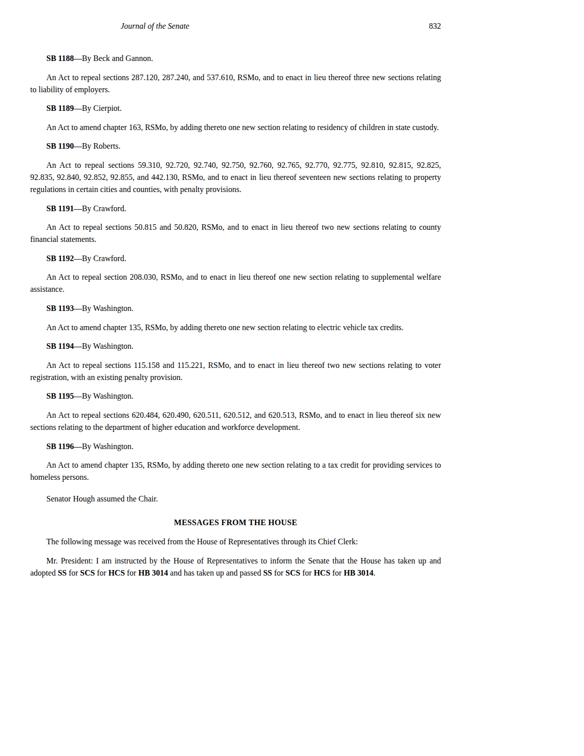Journal of the Senate 832
SB 1188—By Beck and Gannon.
An Act to repeal sections 287.120, 287.240, and 537.610, RSMo, and to enact in lieu thereof three new sections relating to liability of employers.
SB 1189—By Cierpiot.
An Act to amend chapter 163, RSMo, by adding thereto one new section relating to residency of children in state custody.
SB 1190—By Roberts.
An Act to repeal sections 59.310, 92.720, 92.740, 92.750, 92.760, 92.765, 92.770, 92.775, 92.810, 92.815, 92.825, 92.835, 92.840, 92.852, 92.855, and 442.130, RSMo, and to enact in lieu thereof seventeen new sections relating to property regulations in certain cities and counties, with penalty provisions.
SB 1191—By Crawford.
An Act to repeal sections 50.815 and 50.820, RSMo, and to enact in lieu thereof two new sections relating to county financial statements.
SB 1192—By Crawford.
An Act to repeal section 208.030, RSMo, and to enact in lieu thereof one new section relating to supplemental welfare assistance.
SB 1193—By Washington.
An Act to amend chapter 135, RSMo, by adding thereto one new section relating to electric vehicle tax credits.
SB 1194—By Washington.
An Act to repeal sections 115.158 and 115.221, RSMo, and to enact in lieu thereof two new sections relating to voter registration, with an existing penalty provision.
SB 1195—By Washington.
An Act to repeal sections 620.484, 620.490, 620.511, 620.512, and 620.513, RSMo, and to enact in lieu thereof six new sections relating to the department of higher education and workforce development.
SB 1196—By Washington.
An Act to amend chapter 135, RSMo, by adding thereto one new section relating to a tax credit for providing services to homeless persons.
Senator Hough assumed the Chair.
MESSAGES FROM THE HOUSE
The following message was received from the House of Representatives through its Chief Clerk:
Mr. President: I am instructed by the House of Representatives to inform the Senate that the House has taken up and adopted SS for SCS for HCS for HB 3014 and has taken up and passed SS for SCS for HCS for HB 3014.